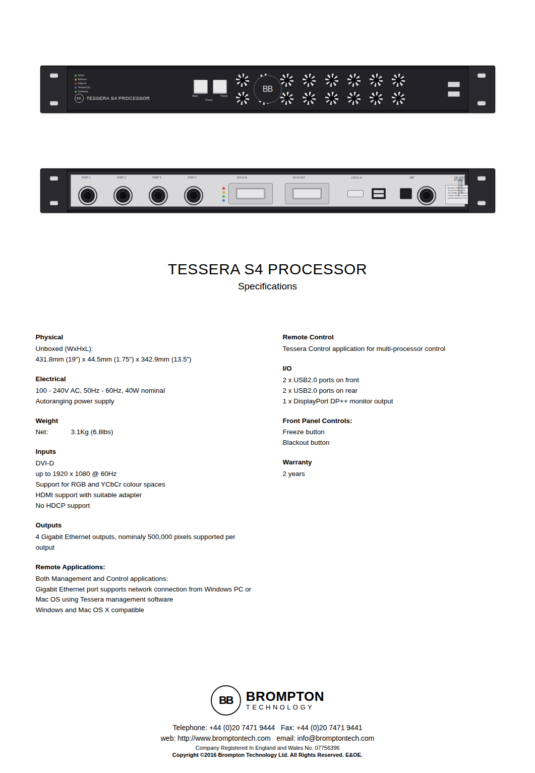Active Ethernet Video In Tessera Out Overtemp
Black Freeze Freeze
BB
TESSERA S4 PROCESSOR
PORT 1 PORT 2 PORT 3 PORT 4
DVI-D IN DVI-D OUT LOCAL UI NET 100-240VAC
47-63Hz / 0.4-0.2A Brompton Technology Ltd
Tessera S4 Processor
100-240VAC 47-63Hz 0.4-0.2A
Camden Street · London England
www.bromptontech.com BROMPTON TECHNOLOGY
TESSERA S4 PROCESSOR
Specifications
Physical
Unboxed (WxHxL):
431.8mm (19”) x 44.5mm (1.75”) x 342.9mm (13.5”)
Electrical
100 - 240V AC, 50Hz - 60Hz, 40W nominal
Autoranging power supply
Weight
Net: 3.1Kg (6.8lbs)
Inputs
DVI-D
up to 1920 x 1080 @ 60Hz
Support for RGB and YCbCr colour spaces
HDMI support with suitable adapter
No HDCP support
Outputs
4 Gigabit Ethernet outputs, nominaly 500,000 pixels supported per output
Remote Applications:
Both Management and Control applications:
Gigabit Ethernet port supports network connection from Windows PC or Mac OS using Tessera management software
Windows and Mac OS X compatible
Remote Control
Tessera Control application for multi-processor control
I/O
2 x USB2.0 ports on front
2 x USB2.0 ports on rear
1 x DisplayPort DP++ monitor output
Front Panel Controls:
Freeze button
Blackout button
Warranty
2 years
BB BROMPTON
TECHNOLOGY
Telephone: +44 (0)20 7471 9444 Fax: +44 (0)20 7471 9441
web: http://www.bromptontech.com email: info@bromptontech.com
Company Registered In England and Wales No. 07756396
Copyright ©2016 Brompton Technology Ltd. All Rights Reserved. E&OE.